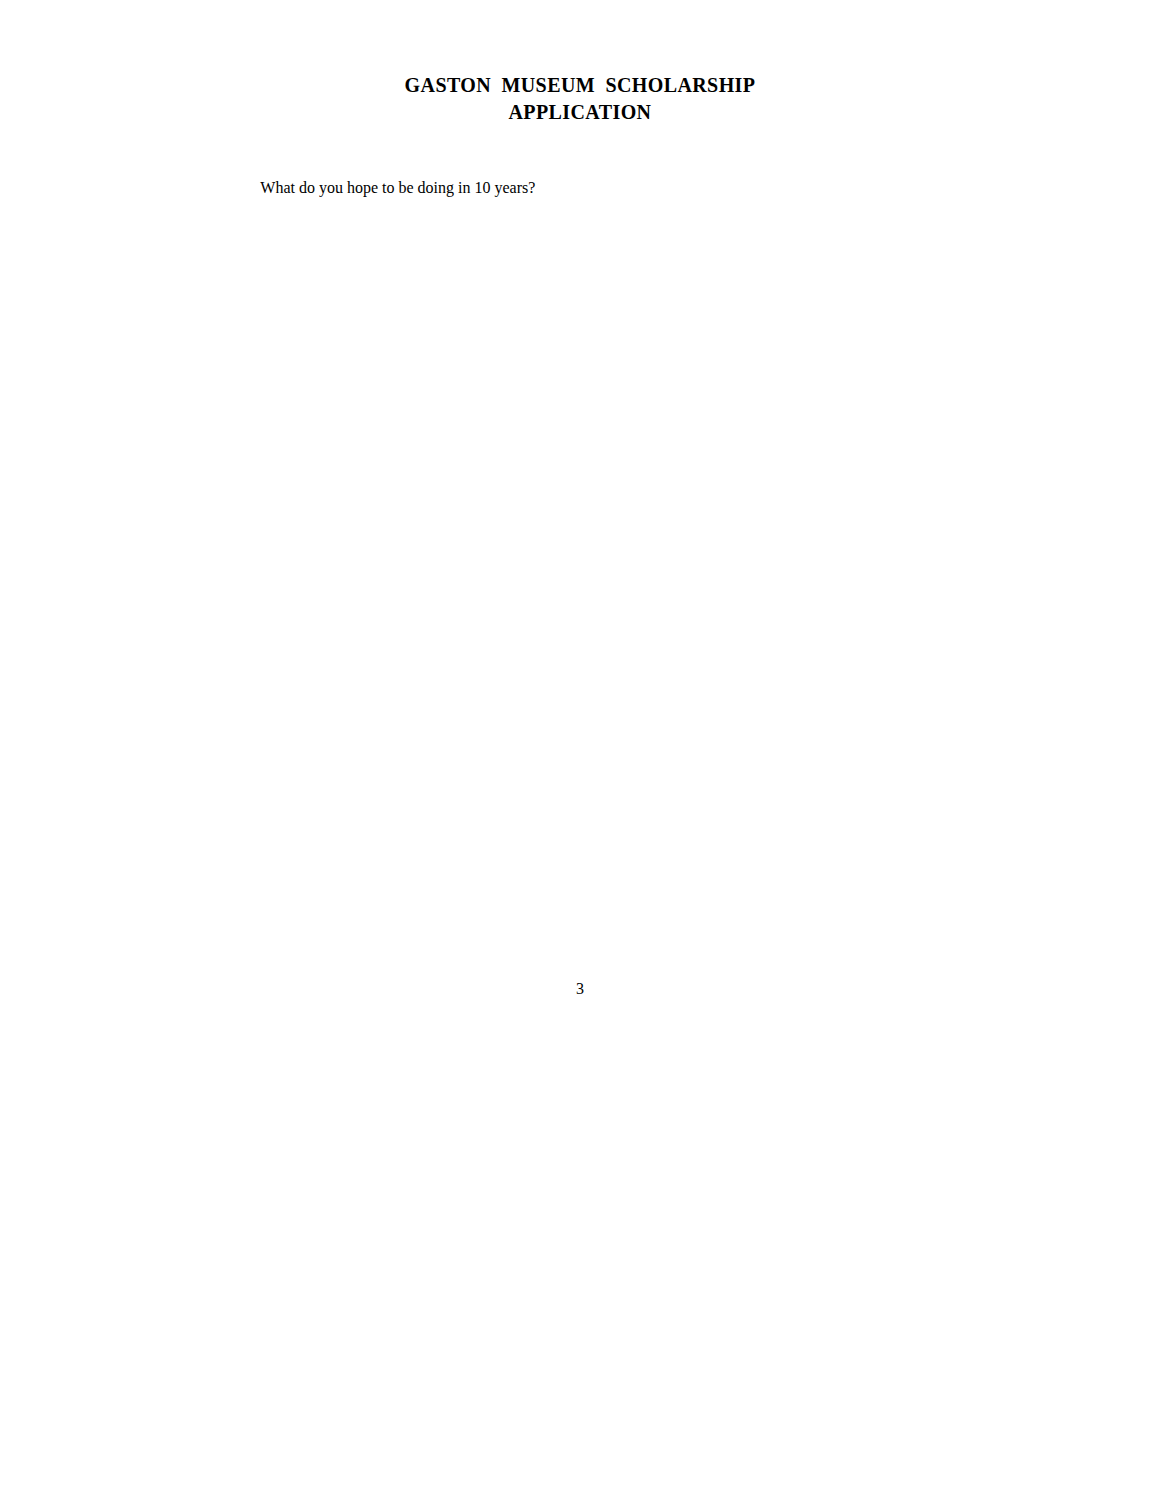GASTON MUSEUM SCHOLARSHIP APPLICATION
What do you hope to be doing in 10 years?
3